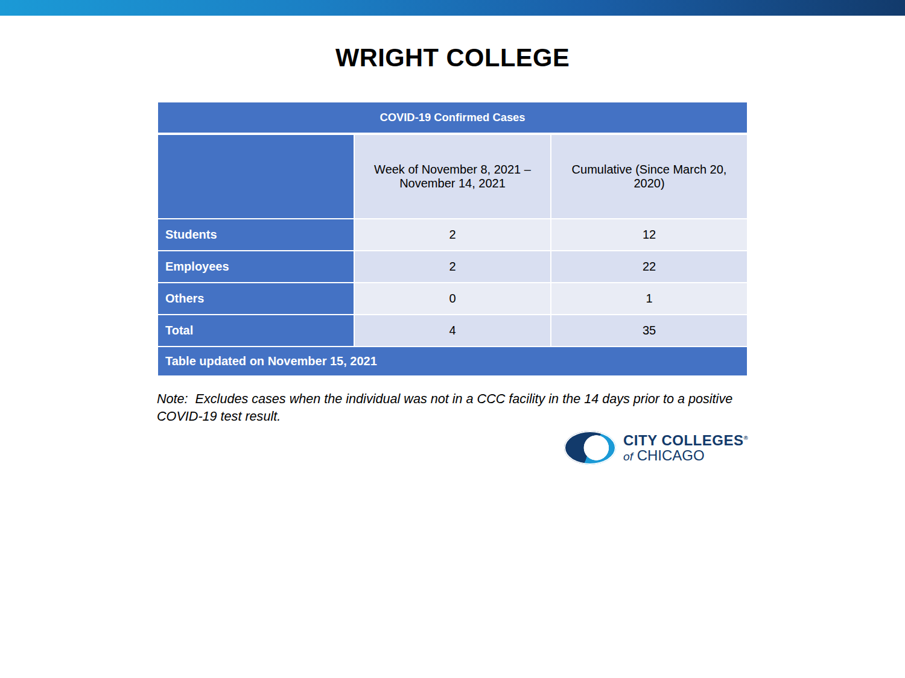WRIGHT COLLEGE
COVID-19 Confirmed Cases
| | Week of November 8, 2021 – November 14, 2021 | Cumulative (Since March 20, 2020) |
| --- | --- | --- |
| Students | 2 | 12 |
| Employees | 2 | 22 |
| Others | 0 | 1 |
| Total | 4 | 35 |
| Table updated on November 15, 2021 |
Note: Excludes cases when the individual was not in a CCC facility in the 14 days prior to a positive COVID-19 test result.
CITY COLLEGES®
of CHICAGO